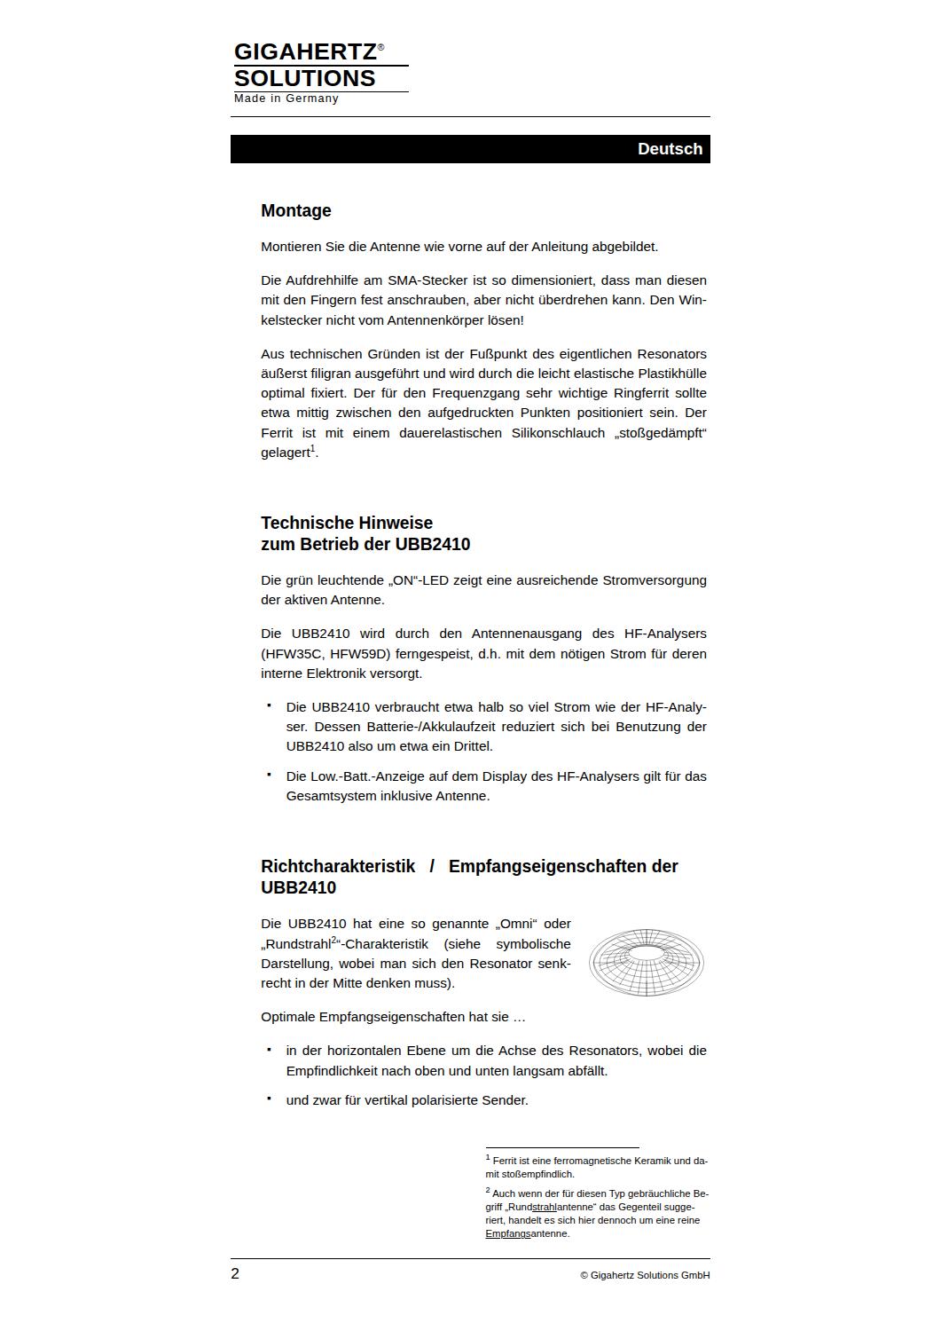GIGAHERTZ® SOLUTIONS Made in Germany
Deutsch
Montage
Montieren Sie die Antenne wie vorne auf der Anleitung abgebildet.
Die Aufdrehhilfe am SMA-Stecker ist so dimensioniert, dass man diesen mit den Fingern fest anschrauben, aber nicht überdrehen kann. Den Winkelstecker nicht vom Antennenkörper lösen!
Aus technischen Gründen ist der Fußpunkt des eigentlichen Resonators äußerst filigran ausgeführt und wird durch die leicht elastische Plastikhülle optimal fixiert. Der für den Frequenzgang sehr wichtige Ringferrit sollte etwa mittig zwischen den aufgedruckten Punkten positioniert sein. Der Ferrit ist mit einem dauerelastischen Silikonschlauch „stoßgedämpft“ gelagert1.
Technische Hinweise
zum Betrieb der UBB2410
Die grün leuchtende „ON“-LED zeigt eine ausreichende Stromversorgung der aktiven Antenne.
Die UBB2410 wird durch den Antennenausgang des HF-Analysers (HFW35C, HFW59D) ferngespeist, d.h. mit dem nötigen Strom für deren interne Elektronik versorgt.
Die UBB2410 verbraucht etwa halb so viel Strom wie der HF-Analyser. Dessen Batterie-/Akkulaufzeit reduziert sich bei Benutzung der UBB2410 also um etwa ein Drittel.
Die Low.-Batt.-Anzeige auf dem Display des HF-Analysers gilt für das Gesamtsystem inklusive Antenne.
Richtcharakteristik / Empfangseigenschaften der UBB2410
Die UBB2410 hat eine so genannte „Omni“ oder „Rundstrahl2“-Charakteristik (siehe symbolische Darstellung, wobei man sich den Resonator senkrecht in der Mitte denken muss).
Optimale Empfangseigenschaften hat sie …
in der horizontalen Ebene um die Achse des Resonators, wobei die Empfindlichkeit nach oben und unten langsam abfällt.
und zwar für vertikal polarisierte Sender.
1 Ferrit ist eine ferromagnetische Keramik und damit stoßempfindlich.
2 Auch wenn der für diesen Typ gebräuchliche Begriff „Rundstrahlantenne“ das Gegenteil suggeriert, handelt es sich hier dennoch um eine reine Empfangsantenne.
2 © Gigahertz Solutions GmbH